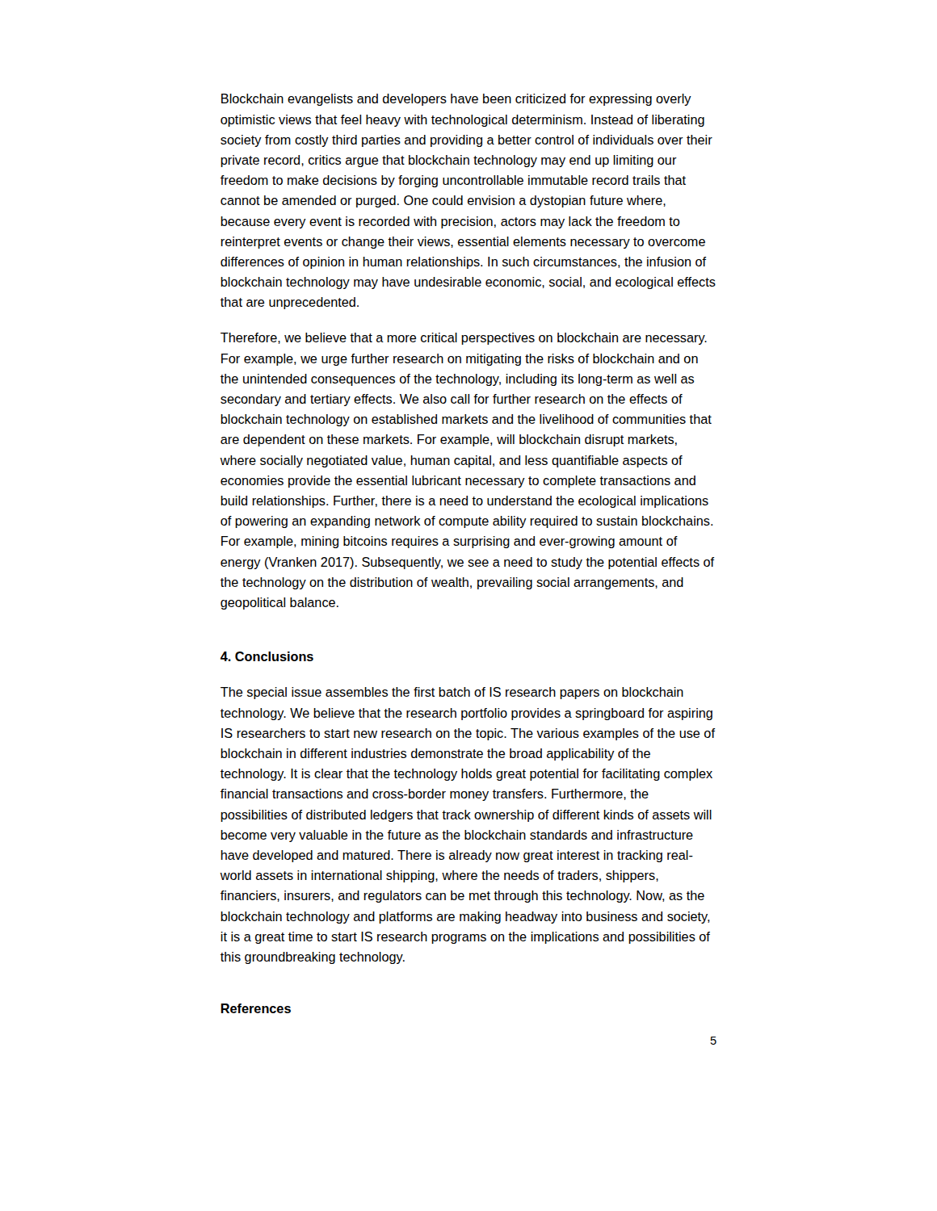Blockchain evangelists and developers have been criticized for expressing overly optimistic views that feel heavy with technological determinism. Instead of liberating society from costly third parties and providing a better control of individuals over their private record, critics argue that blockchain technology may end up limiting our freedom to make decisions by forging uncontrollable immutable record trails that cannot be amended or purged. One could envision a dystopian future where, because every event is recorded with precision, actors may lack the freedom to reinterpret events or change their views, essential elements necessary to overcome differences of opinion in human relationships. In such circumstances, the infusion of blockchain technology may have undesirable economic, social, and ecological effects that are unprecedented.
Therefore, we believe that a more critical perspectives on blockchain are necessary. For example, we urge further research on mitigating the risks of blockchain and on the unintended consequences of the technology, including its long-term as well as secondary and tertiary effects. We also call for further research on the effects of blockchain technology on established markets and the livelihood of communities that are dependent on these markets. For example, will blockchain disrupt markets, where socially negotiated value, human capital, and less quantifiable aspects of economies provide the essential lubricant necessary to complete transactions and build relationships. Further, there is a need to understand the ecological implications of powering an expanding network of compute ability required to sustain blockchains. For example, mining bitcoins requires a surprising and ever-growing amount of energy (Vranken 2017). Subsequently, we see a need to study the potential effects of the technology on the distribution of wealth, prevailing social arrangements, and geopolitical balance.
4. Conclusions
The special issue assembles the first batch of IS research papers on blockchain technology. We believe that the research portfolio provides a springboard for aspiring IS researchers to start new research on the topic. The various examples of the use of blockchain in different industries demonstrate the broad applicability of the technology. It is clear that the technology holds great potential for facilitating complex financial transactions and cross-border money transfers. Furthermore, the possibilities of distributed ledgers that track ownership of different kinds of assets will become very valuable in the future as the blockchain standards and infrastructure have developed and matured. There is already now great interest in tracking real-world assets in international shipping, where the needs of traders, shippers, financiers, insurers, and regulators can be met through this technology. Now, as the blockchain technology and platforms are making headway into business and society, it is a great time to start IS research programs on the implications and possibilities of this groundbreaking technology.
References
5